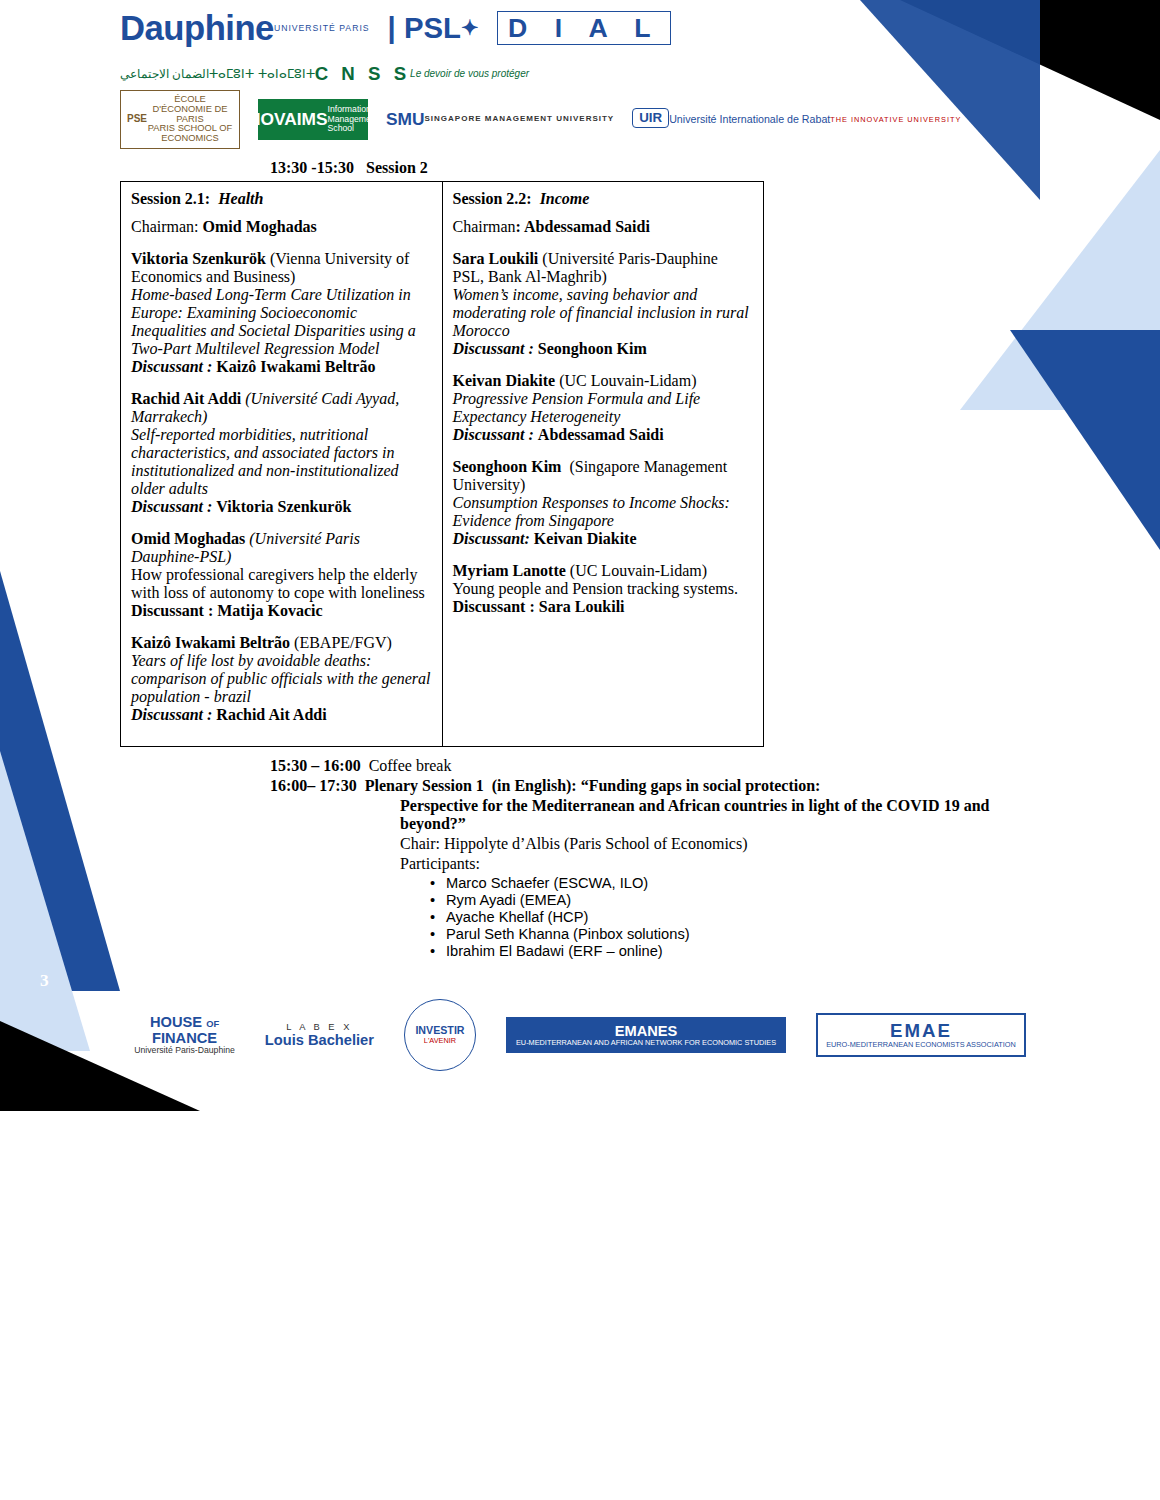DauphineUNIVERSITÉ PARIS
| PSL✦
D I A L
الضمان الاجتماعي ⵜⴰⵎⵓⵏⵜ ⵜⴰⵏⴰⵎⵓⵏⵜ C N S S Le devoir de vous protéger
PSEÉCOLE D'ÉCONOMIE DE PARIS
PARIS SCHOOL OF ECONOMICS
NOVA IMS Information
Management
School
SMUSINGAPORE MANAGEMENT UNIVERSITY
UIR Université Internationale de Rabat THE INNOVATIVE UNIVERSITY
13:30 -15:30 Session 2
| Session 2.1: Health Chairman: Omid Moghadas Viktoria Szenkurök (Vienna University of Economics and Business) Home-based Long-Term Care Utilization in Europe: Examining Socioeconomic Inequalities and Societal Disparities using a Two-Part Multilevel Regression Model Discussant : Kaizô Iwakami Beltrão Rachid Ait Addi (Université Cadi Ayyad, Marrakech) Self-reported morbidities, nutritional characteristics, and associated factors in institutionalized and non-institutionalized older adults Discussant : Viktoria Szenkurök Omid Moghadas (Université Paris Dauphine-PSL) How professional caregivers help the elderly with loss of autonomy to cope with loneliness Discussant : Matija Kovacic Kaizô Iwakami Beltrão (EBAPE/FGV) Years of life lost by avoidable deaths: comparison of public officials with the general population - brazil Discussant : Rachid Ait Addi | Session 2.2: Income Chairman : Abdessamad Saidi Sara Loukili (Université Paris-Dauphine PSL, Bank Al-Maghrib) Women’s income, saving behavior and moderating role of financial inclusion in rural Morocco Discussant : Seonghoon Kim Keivan Diakite (UC Louvain-Lidam) Progressive Pension Formula and Life Expectancy Heterogeneity Discussant : Abdessamad Saidi Seonghoon Kim (Singapore Management University) Consumption Responses to Income Shocks: Evidence from Singapore Discussant: Keivan Diakite Myriam Lanotte (UC Louvain-Lidam) Young people and Pension tracking systems. Discussant : Sara Loukili |
15:30 – 16:00 Coffee break
16:00– 17:30 Plenary Session 1 (in English): “Funding gaps in social protection:
Perspective for the Mediterranean and African countries in light of the COVID 19 and beyond?”
Chair: Hippolyte d’Albis (Paris School of Economics)
Participants:
Marco Schaefer (ESCWA, ILO)
Rym Ayadi (EMEA)
Ayache Khellaf (HCP)
Parul Seth Khanna (Pinbox solutions)
Ibrahim El Badawi (ERF – online)
HOUSE OF
FINANCEUniversité Paris-Dauphine
L A B E XLouis Bachelier
INVESTIRL'AVENIR
EMANESEU-MEDITERRANEAN AND AFRICAN NETWORK FOR ECONOMIC STUDIES
EMAE EURO-MEDITERRANEAN ECONOMISTS ASSOCIATION
3